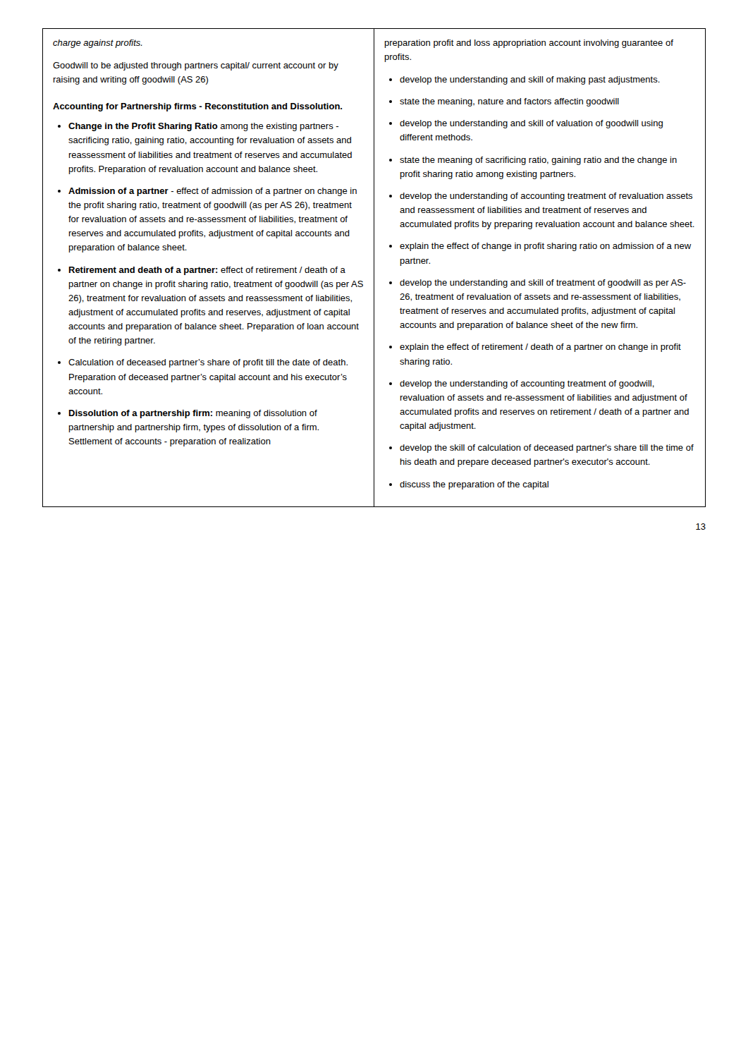| charge against profits. Goodwill to be adjusted through partners capital/ current account or by raising and writing off goodwill (AS 26) Accounting for Partnership firms - Reconstitution and Dissolution. Change in the Profit Sharing Ratio among the existing partners - sacrificing ratio, gaining ratio, accounting for revaluation of assets and reassessment of liabilities and treatment of reserves and accumulated profits. Preparation of revaluation account and balance sheet. Admission of a partner - effect of admission of a partner on change in the profit sharing ratio, treatment of goodwill (as per AS 26), treatment for revaluation of assets and re-assessment of liabilities, treatment of reserves and accumulated profits, adjustment of capital accounts and preparation of balance sheet. Retirement and death of a partner: effect of retirement / death of a partner on change in profit sharing ratio, treatment of goodwill (as per AS 26), treatment for revaluation of assets and reassessment of liabilities, adjustment of accumulated profits and reserves, adjustment of capital accounts and preparation of balance sheet. Preparation of loan account of the retiring partner. Calculation of deceased partner’s share of profit till the date of death. Preparation of deceased partner’s capital account and his executor’s account. Dissolution of a partnership firm: meaning of dissolution of partnership and partnership firm, types of dissolution of a firm. Settlement of accounts - preparation of realization | preparation profit and loss appropriation account involving guarantee of profits. develop the understanding and skill of making past adjustments. state the meaning, nature and factors affectin goodwill develop the understanding and skill of valuation of goodwill using different methods. state the meaning of sacrificing ratio, gaining ratio and the change in profit sharing ratio among existing partners. develop the understanding of accounting treatment of revaluation assets and reassessment of liabilities and treatment of reserves and accumulated profits by preparing revaluation account and balance sheet. explain the effect of change in profit sharing ratio on admission of a new partner. develop the understanding and skill of treatment of goodwill as per AS-26, treatment of revaluation of assets and re-assessment of liabilities, treatment of reserves and accumulated profits, adjustment of capital accounts and preparation of balance sheet of the new firm. explain the effect of retirement / death of a partner on change in profit sharing ratio. develop the understanding of accounting treatment of goodwill, revaluation of assets and re-assessment of liabilities and adjustment of accumulated profits and reserves on retirement / death of a partner and capital adjustment. develop the skill of calculation of deceased partner's share till the time of his death and prepare deceased partner's executor's account. discuss the preparation of the capital |
13